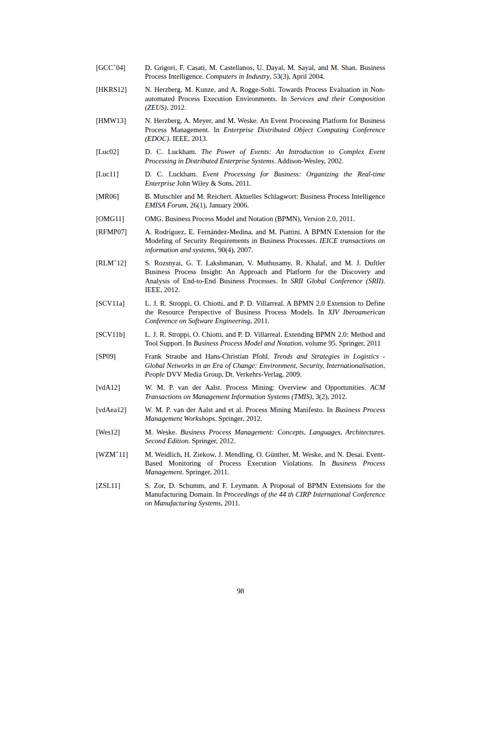| [GCC + 04] | D. Grigori, F. Casati, M. Castellanos, U. Dayal, M. Sayal, and M. Shan. Business Process Intelligence. Computers in Industry , 53(3), April 2004. |
| [HKRS12] | N. Herzberg, M. Kunze, and A. Rogge-Solti. Towards Process Evaluation in Non-automated Process Execution Environments. In Services and their Composition (ZEUS) , 2012. |
| [HMW13] | N. Herzberg, A. Meyer, and M. Weske. An Event Processing Platform for Business Process Management. In Enterprise Distributed Object Computing Conference (EDOC) . IEEE, 2013. |
| [Luc02] | D. C. Luckham. The Power of Events: An Introduction to Complex Event Processing in Distributed Enterprise Systems . Addison-Wesley, 2002. |
| [Luc11] | D. C. Luckham. Event Processing for Business: Organizing the Real-time Enterprise John Wiley & Sons, 2011. |
| [MR06] | B. Mutschler and M. Reichert. Aktuelles Schlagwort: Business Process Intelligence EMISA Forum , 26(1), January 2006. |
| [OMG11] | OMG. Business Process Model and Notation (BPMN), Version 2.0, 2011. |
| [RFMP07] | A. Rodríguez, E. Fernández-Medina, and M. Piattini. A BPMN Extension for the Modeling of Security Requirements in Business Processes. IEICE transactions on information and systems , 90(4), 2007. |
| [RLM + 12] | S. Rozsnyai, G. T. Lakshmanan, V. Muthusamy, R. Khalaf, and M. J. Duftler Business Process Insight: An Approach and Platform for the Discovery and Analysis of End-to-End Business Processes. In SRII Global Conference (SRII) . IEEE, 2012. |
| [SCV11a] | L. J. R. Stroppi, O. Chiotti, and P. D. Villarreal. A BPMN 2.0 Extension to Define the Resource Perspective of Business Process Models. In XIV Iberoamerican Conference on Software Engineering , 2011. |
| [SCV11b] | L. J. R. Stroppi, O. Chiotti, and P. D. Villarreal. Extending BPMN 2.0: Method and Tool Support. In Business Process Model and Notation , volume 95. Springer, 2011 |
| [SP09] | Frank Straube and Hans-Christian Pfohl. Trends and Strategies in Logistics - Global Networks in an Era of Change: Environment, Security, Internationalisation, People DVV Media Group, Dt. Verkehrs-Verlag, 2009. |
| [vdA12] | W. M. P. van der Aalst. Process Mining: Overview and Opportunities. ACM Transactions on Management Information Systems (TMIS) , 3(2), 2012. |
| [vdAea12] | W. M. P. van der Aalst and et al. Process Mining Manifesto. In Business Process Management Workshops . Springer, 2012. |
| [Wes12] | M. Weske. Business Process Management: Concepts, Languages, Architectures. Second Edition . Springer, 2012. |
| [WZM + 11] | M. Weidlich, H. Ziekow, J. Mendling, O. Günther, M. Weske, and N. Desai. Event-Based Monitoring of Process Execution Violations. In Business Process Management . Springer, 2011. |
| [ZSL11] | S. Zor, D. Schumm, and F. Leymann. A Proposal of BPMN Extensions for the Manufacturing Domain. In Proceedings of the 44 th CIRP International Conference on Manufacturing Systems , 2011. |
98